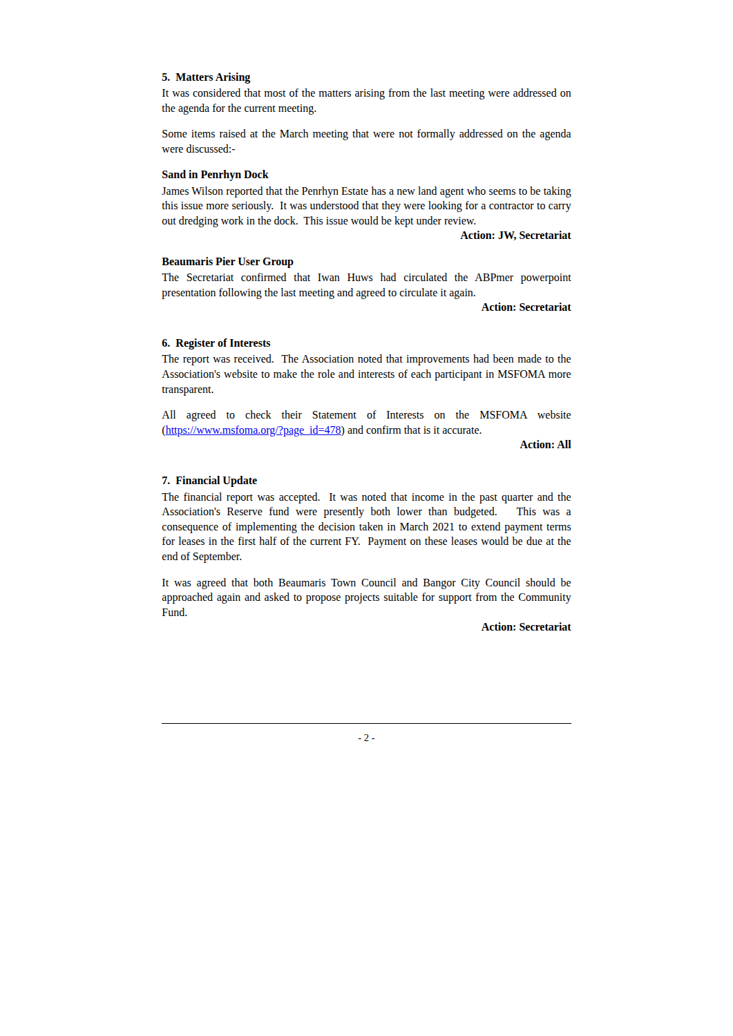5. Matters Arising
It was considered that most of the matters arising from the last meeting were addressed on the agenda for the current meeting.
Some items raised at the March meeting that were not formally addressed on the agenda were discussed:-
Sand in Penrhyn Dock
James Wilson reported that the Penrhyn Estate has a new land agent who seems to be taking this issue more seriously. It was understood that they were looking for a contractor to carry out dredging work in the dock. This issue would be kept under review.
Action: JW, Secretariat
Beaumaris Pier User Group
The Secretariat confirmed that Iwan Huws had circulated the ABPmer powerpoint presentation following the last meeting and agreed to circulate it again.
Action: Secretariat
6. Register of Interests
The report was received. The Association noted that improvements had been made to the Association's website to make the role and interests of each participant in MSFOMA more transparent.
All agreed to check their Statement of Interests on the MSFOMA website (https://www.msfoma.org/?page_id=478) and confirm that is it accurate.
Action: All
7. Financial Update
The financial report was accepted. It was noted that income in the past quarter and the Association's Reserve fund were presently both lower than budgeted. This was a consequence of implementing the decision taken in March 2021 to extend payment terms for leases in the first half of the current FY. Payment on these leases would be due at the end of September.
It was agreed that both Beaumaris Town Council and Bangor City Council should be approached again and asked to propose projects suitable for support from the Community Fund.
Action: Secretariat
- 2 -